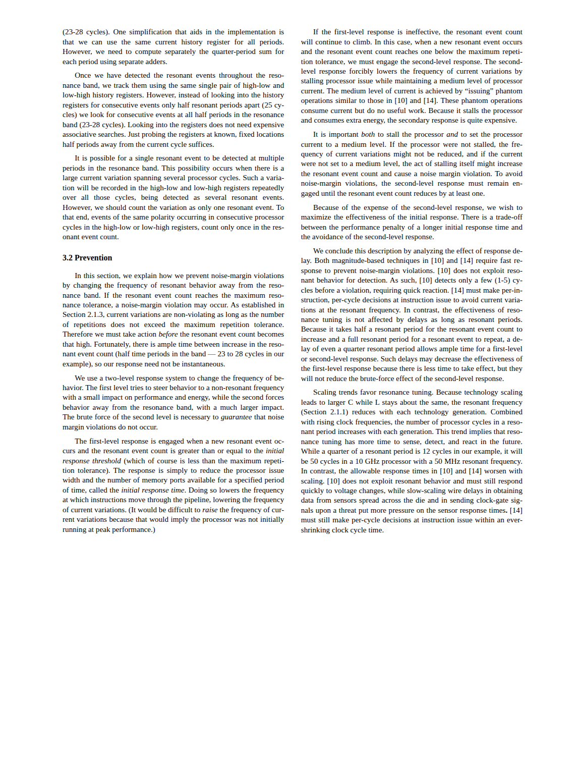(23-28 cycles). One simplification that aids in the implementation is that we can use the same current history register for all periods. However, we need to compute separately the quarter-period sum for each period using separate adders.
Once we have detected the resonant events throughout the resonance band, we track them using the same single pair of high-low and low-high history registers. However, instead of looking into the history registers for consecutive events only half resonant periods apart (25 cycles) we look for consecutive events at all half periods in the resonance band (23-28 cycles). Looking into the registers does not need expensive associative searches. Just probing the registers at known, fixed locations half periods away from the current cycle suffices.
It is possible for a single resonant event to be detected at multiple periods in the resonance band. This possibility occurs when there is a large current variation spanning several processor cycles. Such a variation will be recorded in the high-low and low-high registers repeatedly over all those cycles, being detected as several resonant events. However, we should count the variation as only one resonant event. To that end, events of the same polarity occurring in consecutive processor cycles in the high-low or low-high registers, count only once in the resonant event count.
3.2 Prevention
In this section, we explain how we prevent noise-margin violations by changing the frequency of resonant behavior away from the resonance band. If the resonant event count reaches the maximum resonance tolerance, a noise-margin violation may occur. As established in Section 2.1.3, current variations are non-violating as long as the number of repetitions does not exceed the maximum repetition tolerance. Therefore we must take action before the resonant event count becomes that high. Fortunately, there is ample time between increase in the resonant event count (half time periods in the band — 23 to 28 cycles in our example), so our response need not be instantaneous.
We use a two-level response system to change the frequency of behavior. The first level tries to steer behavior to a non-resonant frequency with a small impact on performance and energy, while the second forces behavior away from the resonance band, with a much larger impact. The brute force of the second level is necessary to guarantee that noise margin violations do not occur.
The first-level response is engaged when a new resonant event occurs and the resonant event count is greater than or equal to the initial response threshold (which of course is less than the maximum repetition tolerance). The response is simply to reduce the processor issue width and the number of memory ports available for a specified period of time, called the initial response time. Doing so lowers the frequency at which instructions move through the pipeline, lowering the frequency of current variations. (It would be difficult to raise the frequency of current variations because that would imply the processor was not initially running at peak performance.)
If the first-level response is ineffective, the resonant event count will continue to climb. In this case, when a new resonant event occurs and the resonant event count reaches one below the maximum repetition tolerance, we must engage the second-level response. The second-level response forcibly lowers the frequency of current variations by stalling processor issue while maintaining a medium level of processor current. The medium level of current is achieved by “issuing” phantom operations similar to those in [10] and [14]. These phantom operations consume current but do no useful work. Because it stalls the processor and consumes extra energy, the secondary response is quite expensive.
It is important both to stall the processor and to set the processor current to a medium level. If the processor were not stalled, the frequency of current variations might not be reduced, and if the current were not set to a medium level, the act of stalling itself might increase the resonant event count and cause a noise margin violation. To avoid noise-margin violations, the second-level response must remain engaged until the resonant event count reduces by at least one.
Because of the expense of the second-level response, we wish to maximize the effectiveness of the initial response. There is a trade-off between the performance penalty of a longer initial response time and the avoidance of the second-level response.
We conclude this description by analyzing the effect of response delay. Both magnitude-based techniques in [10] and [14] require fast response to prevent noise-margin violations. [10] does not exploit resonant behavior for detection. As such, [10] detects only a few (1-5) cycles before a violation, requiring quick reaction. [14] must make per-instruction, per-cycle decisions at instruction issue to avoid current variations at the resonant frequency. In contrast, the effectiveness of resonance tuning is not affected by delays as long as resonant periods. Because it takes half a resonant period for the resonant event count to increase and a full resonant period for a resonant event to repeat, a delay of even a quarter resonant period allows ample time for a first-level or second-level response. Such delays may decrease the effectiveness of the first-level response because there is less time to take effect, but they will not reduce the brute-force effect of the second-level response.
Scaling trends favor resonance tuning. Because technology scaling leads to larger C while L stays about the same, the resonant frequency (Section 2.1.1) reduces with each technology generation. Combined with rising clock frequencies, the number of processor cycles in a resonant period increases with each generation. This trend implies that resonance tuning has more time to sense, detect, and react in the future. While a quarter of a resonant period is 12 cycles in our example, it will be 50 cycles in a 10 GHz processor with a 50 MHz resonant frequency. In contrast, the allowable response times in [10] and [14] worsen with scaling. [10] does not exploit resonant behavior and must still respond quickly to voltage changes, while slow-scaling wire delays in obtaining data from sensors spread across the die and in sending clock-gate signals upon a threat put more pressure on the sensor response times. [14] must still make per-cycle decisions at instruction issue within an ever-shrinking clock cycle time.